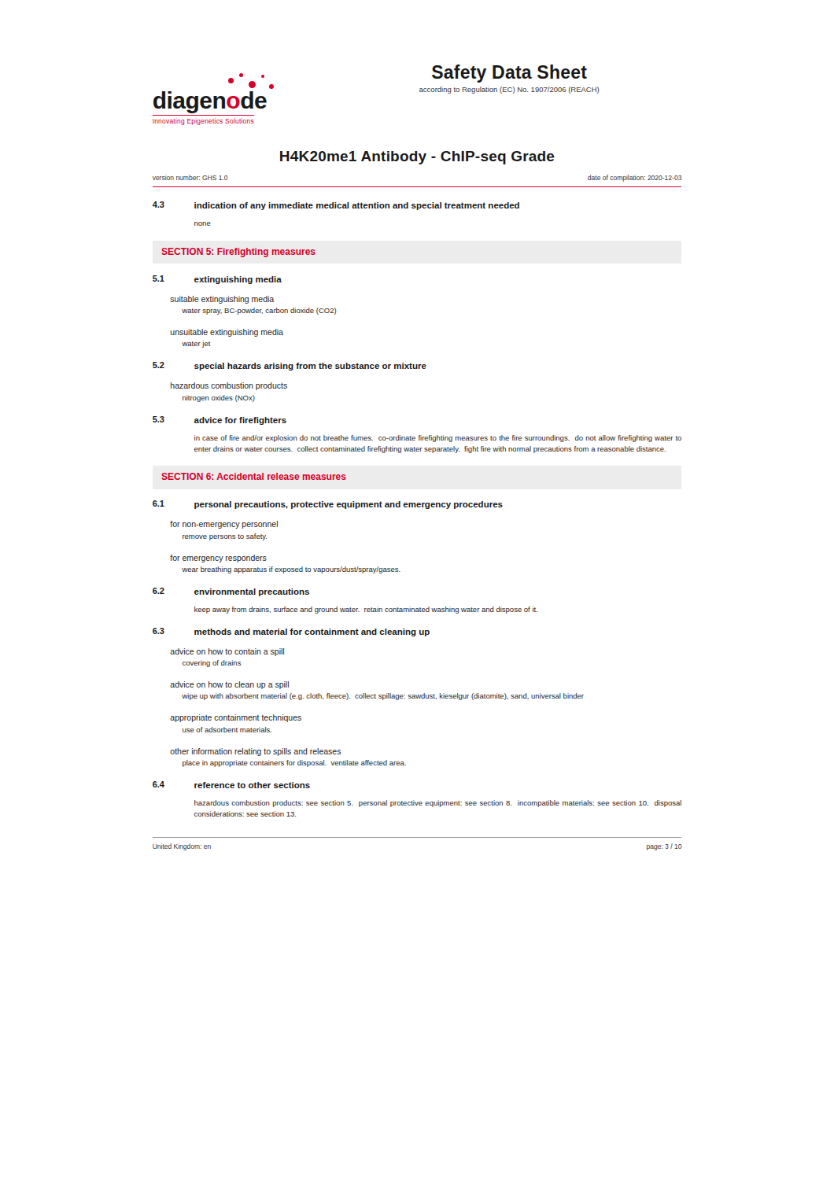diagenode
Innovating Epigenetics Solutions
Safety Data Sheet
according to Regulation (EC) No. 1907/2006 (REACH)
H4K20me1 Antibody - ChIP-seq Grade
version number: GHS 1.0 date of compilation: 2020-12-03
4.3
indication of any immediate medical attention and special treatment needed
none
SECTION 5: Firefighting measures
5.1
extinguishing media
suitable extinguishing media
water spray, BC-powder, carbon dioxide (CO2)
unsuitable extinguishing media
water jet
5.2
special hazards arising from the substance or mixture
hazardous combustion products
nitrogen oxides (NOx)
5.3
advice for firefighters
in case of fire and/or explosion do not breathe fumes. co-ordinate firefighting measures to the fire surroundings. do not allow firefighting water to enter drains or water courses. collect contaminated firefighting water separately. fight fire with normal precautions from a reasonable distance.
SECTION 6: Accidental release measures
6.1
personal precautions, protective equipment and emergency procedures
for non-emergency personnel
remove persons to safety.
for emergency responders
wear breathing apparatus if exposed to vapours/dust/spray/gases.
6.2
environmental precautions
keep away from drains, surface and ground water. retain contaminated washing water and dispose of it.
6.3
methods and material for containment and cleaning up
advice on how to contain a spill
covering of drains
advice on how to clean up a spill
wipe up with absorbent material (e.g. cloth, fleece). collect spillage: sawdust, kieselgur (diatomite), sand, universal binder
appropriate containment techniques
use of adsorbent materials.
other information relating to spills and releases
place in appropriate containers for disposal. ventilate affected area.
6.4
reference to other sections
hazardous combustion products: see section 5. personal protective equipment: see section 8. incompatible materials: see section 10. disposal considerations: see section 13.
United Kingdom: en page: 3 / 10